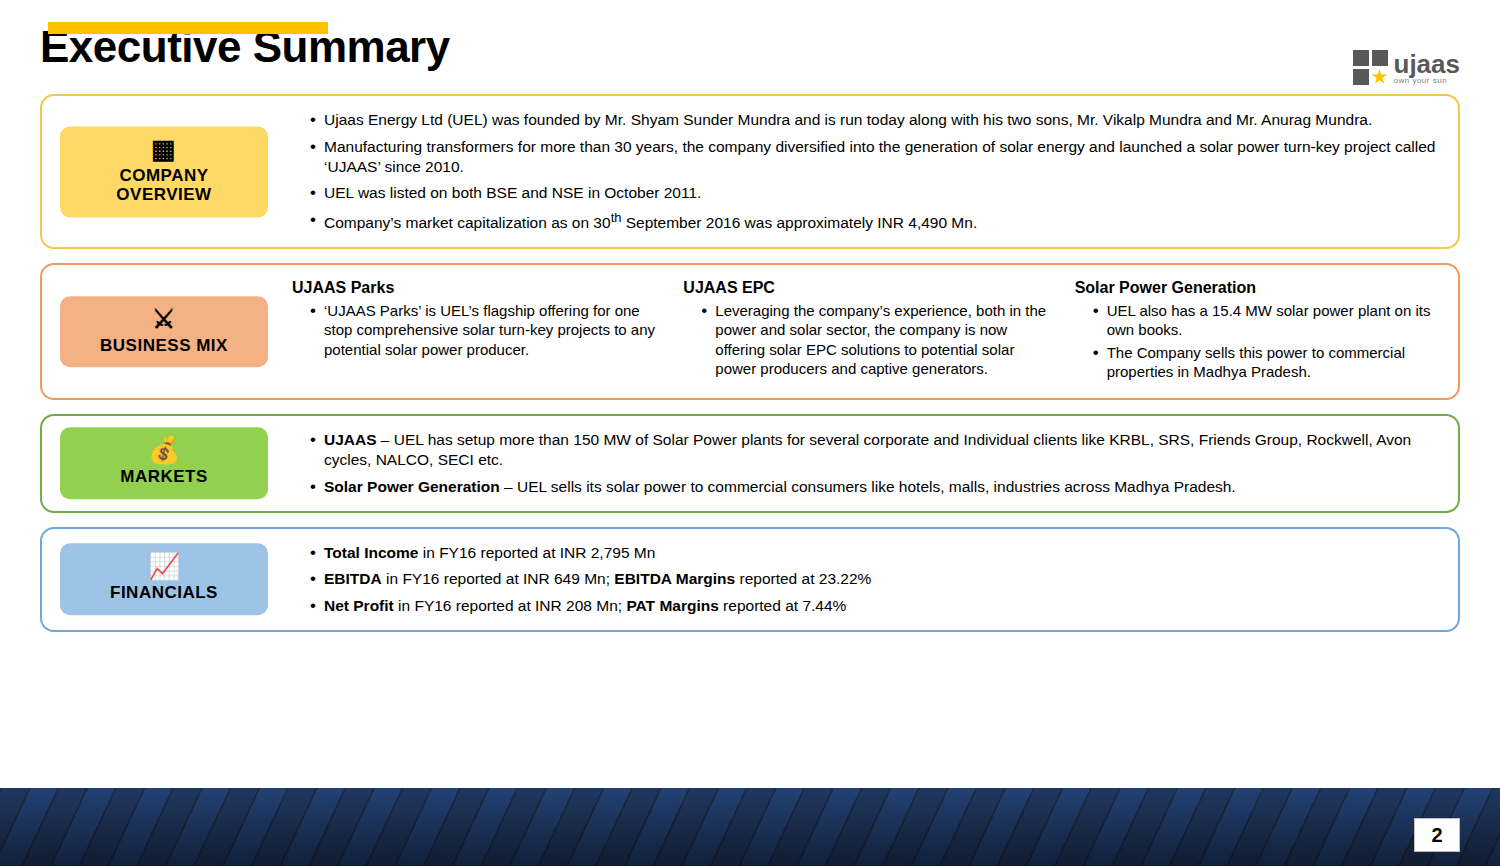Executive Summary
ujaasown your sun
▦ COMPANY
OVERVIEW
Ujaas Energy Ltd (UEL) was founded by Mr. Shyam Sunder Mundra and is run today along with his two sons, Mr. Vikalp Mundra and Mr. Anurag Mundra.
Manufacturing transformers for more than 30 years, the company diversified into the generation of solar energy and launched a solar power turn-key project called ‘UJAAS’ since 2010.
UEL was listed on both BSE and NSE in October 2011.
Company’s market capitalization as on 30th September 2016 was approximately INR 4,490 Mn.
⚔ BUSINESS MIX
UJAAS Parks
‘UJAAS Parks’ is UEL’s flagship offering for one stop comprehensive solar turn-key projects to any potential solar power producer.
UJAAS EPC
Leveraging the company’s experience, both in the power and solar sector, the company is now offering solar EPC solutions to potential solar power producers and captive generators.
Solar Power Generation
UEL also has a 15.4 MW solar power plant on its own books.
The Company sells this power to commercial properties in Madhya Pradesh.
💰 MARKETS
UJAAS – UEL has setup more than 150 MW of Solar Power plants for several corporate and Individual clients like KRBL, SRS, Friends Group, Rockwell, Avon cycles, NALCO, SECI etc.
Solar Power Generation – UEL sells its solar power to commercial consumers like hotels, malls, industries across Madhya Pradesh.
📈 FINANCIALS
Total Income in FY16 reported at INR 2,795 Mn
EBITDA in FY16 reported at INR 649 Mn; EBITDA Margins reported at 23.22%
Net Profit in FY16 reported at INR 208 Mn; PAT Margins reported at 7.44%
2